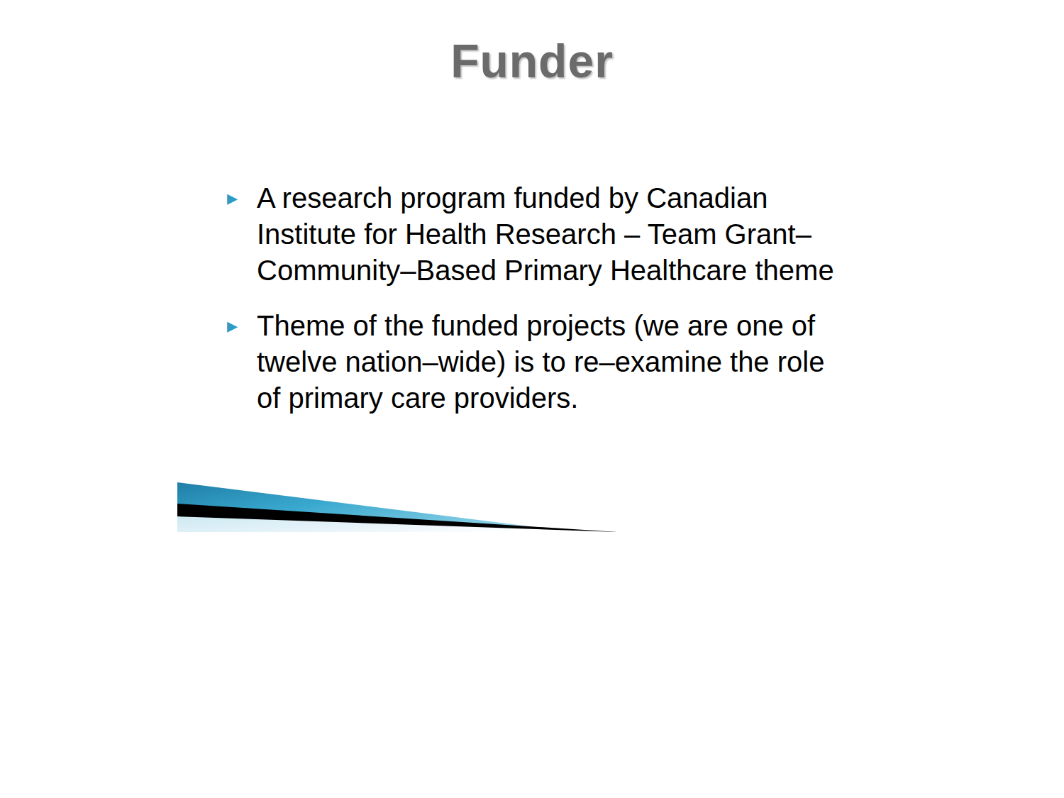Funder
A research program funded by Canadian Institute for Health Research – Team Grant– Community–Based Primary Healthcare theme
Theme of the funded projects (we are one of twelve nation–wide) is to re–examine the role of primary care providers.